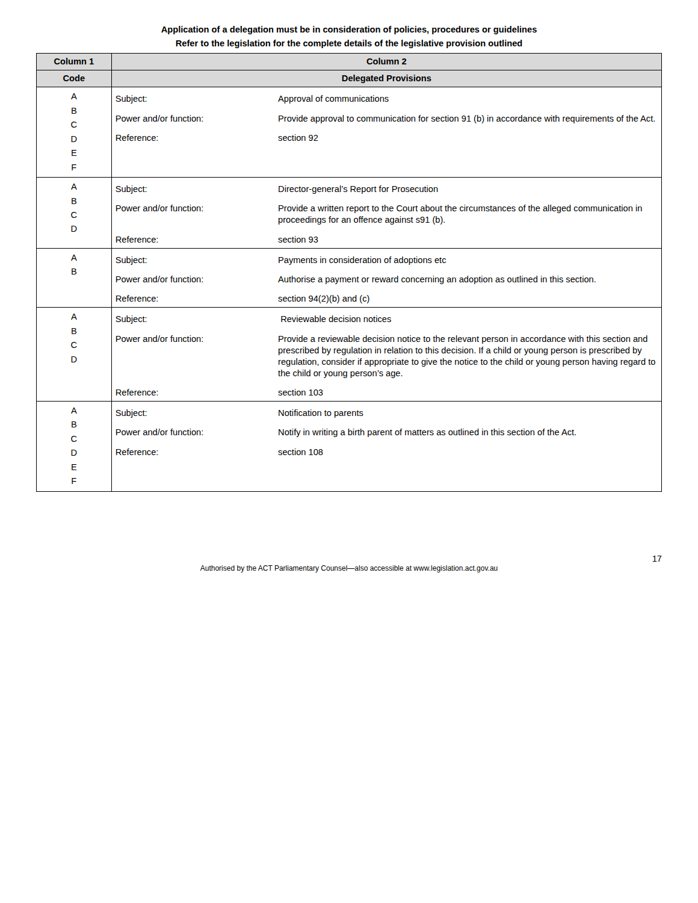Application of a delegation must be in consideration of policies, procedures or guidelines
Refer to the legislation for the complete details of the legislative provision outlined
| Column 1 | Column 2 |
| --- | --- |
| Code | Delegated Provisions |
| A B C D E F | / Subject: / Approval of communications / / Power and/or function: / Provide approval to communication for section 91 (b) in accordance with requirements of the Act. / / Reference: / section 92 / |
| A B C D | / Subject: / Director-general’s Report for Prosecution / / Power and/or function: / Provide a written report to the Court about the circumstances of the alleged communication in proceedings for an offence against s91 (b). / / Reference: / section 93 / |
| A B | / Subject: / Payments in consideration of adoptions etc / / Power and/or function: / Authorise a payment or reward concerning an adoption as outlined in this section. / / Reference: / section 94(2)(b) and (c) / |
| A B C D | / Subject: / Reviewable decision notices / / Power and/or function: / Provide a reviewable decision notice to the relevant person in accordance with this section and prescribed by regulation in relation to this decision. If a child or young person is prescribed by regulation, consider if appropriate to give the notice to the child or young person having regard to the child or young person’s age. / / Reference: / section 103 / |
| A B C D E F | / Subject: / Notification to parents / / Power and/or function: / Notify in writing a birth parent of matters as outlined in this section of the Act. / / Reference: / section 108 / |
17 Authorised by the ACT Parliamentary Counsel—also accessible at www.legislation.act.gov.au